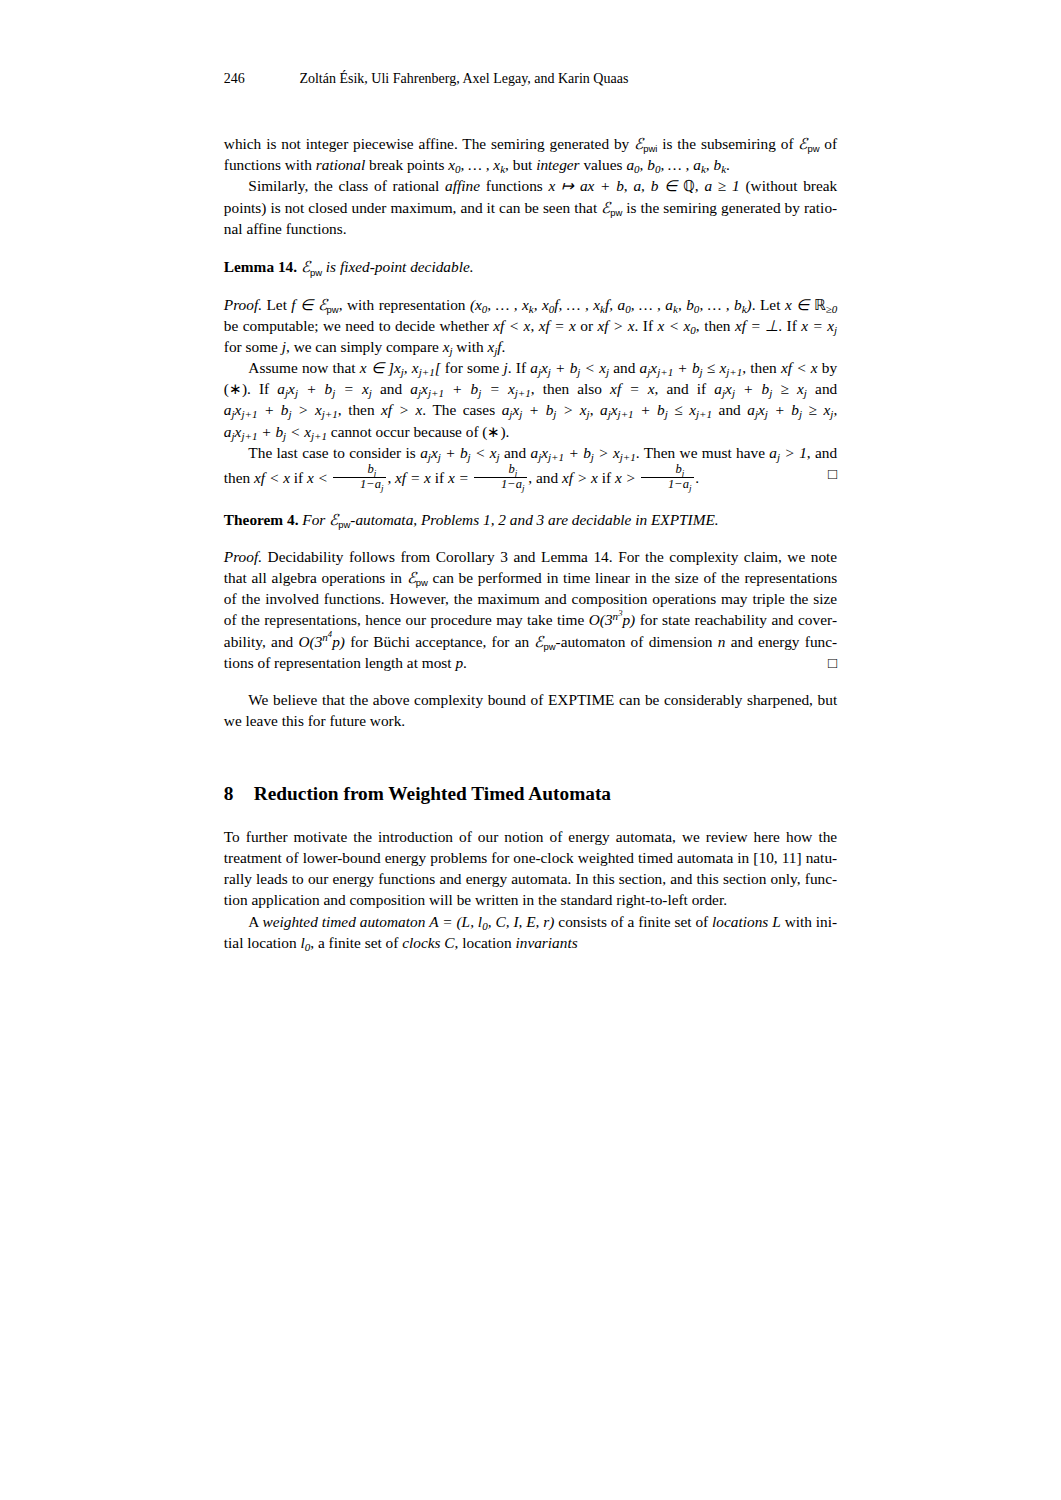246
Zoltán Ésik, Uli Fahrenberg, Axel Legay, and Karin Quaas
which is not integer piecewise affine. The semiring generated by ℰpwi is the sub​semiring of ℰpw of functions with rational break points x0, … , xk, but integer values a0, b0, … , ak, bk.
Similarly, the class of rational affine functions x ↦ ax + b, a, b ∈ ℚ, a ≥ 1 (without break points) is not closed under maximum, and it can be seen that ℰpw is the semiring generated by rational affine functions.
Lemma 14. ℰpw is fixed-point decidable.
Proof. Let f ∈ ℰpw, with representation (x0, … , xk, x0f, … , xkf, a0, … , ak, b0, … , bk). Let x ∈ ℝ≥0 be computable; we need to decide whether xf < x, xf = x or xf > x. If x < x0, then xf = ⊥. If x = xj for some j, we can simply compare xj with xjf.
Assume now that x ∈ ]xj, xj+1[ for some j. If ajxj + bj < xj and ajxj+1 + bj ≤ xj+1, then xf < x by (∗). If ajxj + bj = xj and ajxj+1 + bj = xj+1, then also xf = x, and if ajxj + bj ≥ xj and ajxj+1 + bj > xj+1, then xf > x. The cases ajxj + bj > xj, ajxj+1 + bj ≤ xj+1 and ajxj + bj ≥ xj, ajxj+1 + bj < xj+1 cannot occur because of (∗).
The last case to consider is ajxj + bj < xj and ajxj+1 + bj > xj+1. Then we must have aj > 1, and then xf < x if x < bj 1−aj, xf = x if x = bj 1−aj, and xf > x if x > bj 1−aj.□
Theorem 4. For ℰpw-automata, Problems 1, 2 and 3 are decidable in EXPTIME.
Proof. Decidability follows from Corollary 3 and Lemma 14. For the complexity claim, we note that all algebra operations in ℰpw can be performed in time linear in the size of the representations of the involved functions. However, the maximum and composition operations may triple the size of the representations, hence our procedure may take time O(3n3p) for state reachability and coverability, and O(3n4p) for Büchi acceptance, for an ℰpw-automaton of dimension n and energy functions of representation length at most p.□
We believe that the above complexity bound of EXPTIME can be considerably sharpened, but we leave this for future work.
8 Reduction from Weighted Timed Automata
To further motivate the introduction of our notion of energy automata, we review here how the treatment of lower-bound energy problems for one-clock weighted timed automata in [10, 11] naturally leads to our energy functions and energy automata. In this section, and this section only, function application and composition will be written in the standard right-to-left order.
A weighted timed automaton A = (L, l0, C, I, E, r) consists of a finite set of locations L with initial location l0, a finite set of clocks C, location invariants